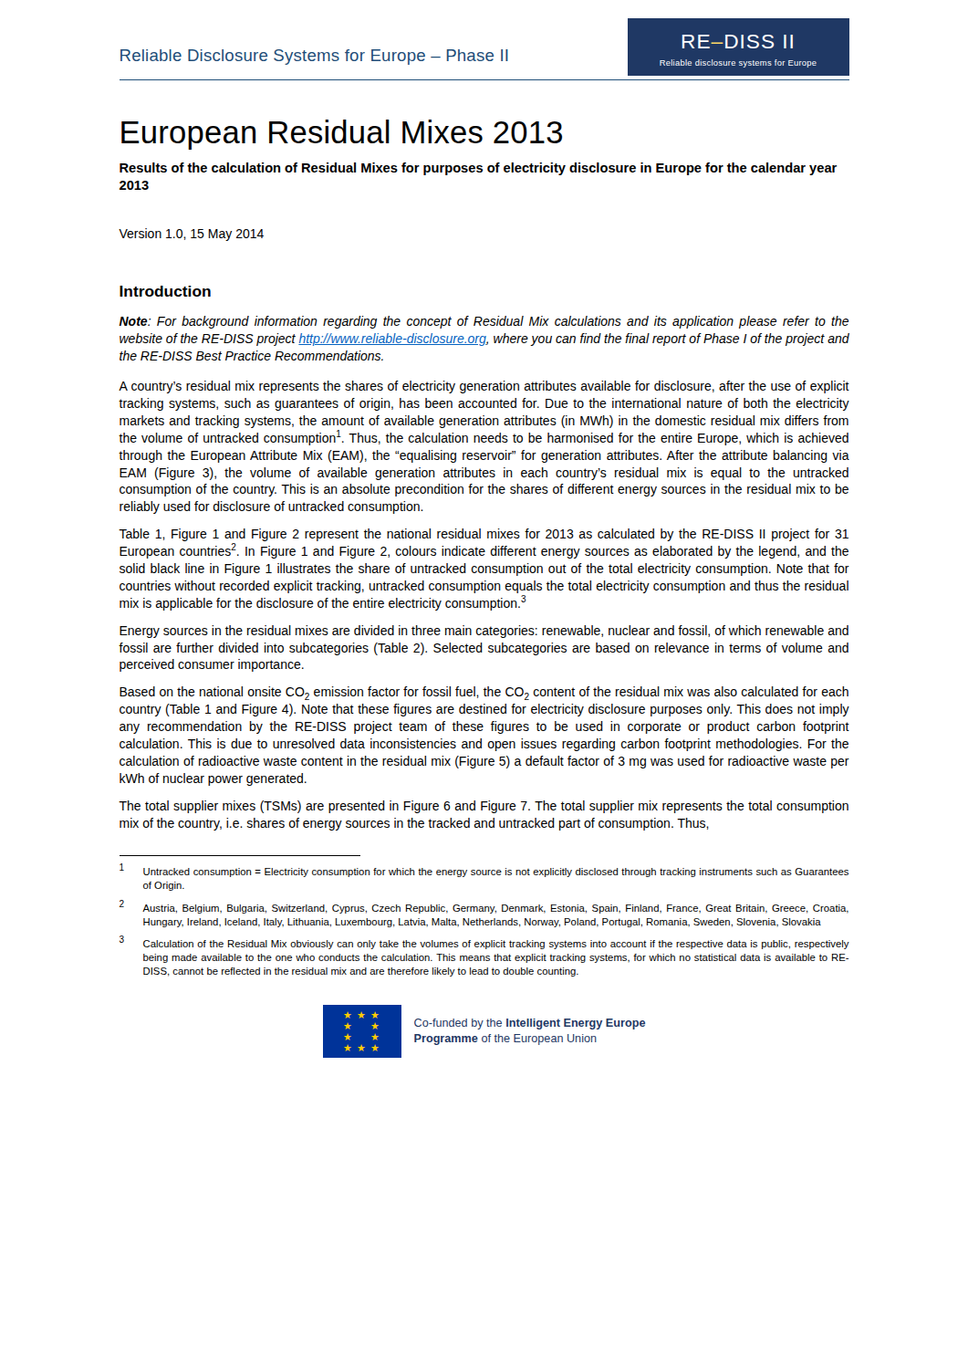Reliable Disclosure Systems for Europe – Phase II
RE–DISS II
Reliable disclosure systems for Europe
European Residual Mixes 2013
Results of the calculation of Residual Mixes for purposes of electricity disclosure in Europe for the calendar year 2013
Version 1.0, 15 May 2014
Introduction
Note: For background information regarding the concept of Residual Mix calculations and its application please refer to the website of the RE-DISS project http://www.reliable-disclosure.org, where you can find the final report of Phase I of the project and the RE-DISS Best Practice Recommendations.
A country’s residual mix represents the shares of electricity generation attributes available for disclosure, after the use of explicit tracking systems, such as guarantees of origin, has been accounted for. Due to the international nature of both the electricity markets and tracking systems, the amount of available generation attributes (in MWh) in the domestic residual mix differs from the volume of untracked consumption1. Thus, the calculation needs to be harmonised for the entire Europe, which is achieved through the European Attribute Mix (EAM), the “equalising reservoir” for generation attributes. After the attribute balancing via EAM (Figure 3), the volume of available generation attributes in each country’s residual mix is equal to the untracked consumption of the country. This is an absolute precondition for the shares of different energy sources in the residual mix to be reliably used for disclosure of untracked consumption.
Table 1, Figure 1 and Figure 2 represent the national residual mixes for 2013 as calculated by the RE-DISS II project for 31 European countries2. In Figure 1 and Figure 2, colours indicate different energy sources as elaborated by the legend, and the solid black line in Figure 1 illustrates the share of untracked consumption out of the total electricity consumption. Note that for countries without recorded explicit tracking, untracked consumption equals the total electricity consumption and thus the residual mix is applicable for the disclosure of the entire electricity consumption.3
Energy sources in the residual mixes are divided in three main categories: renewable, nuclear and fossil, of which renewable and fossil are further divided into subcategories (Table 2). Selected subcategories are based on relevance in terms of volume and perceived consumer importance.
Based on the national onsite CO2 emission factor for fossil fuel, the CO2 content of the residual mix was also calculated for each country (Table 1 and Figure 4). Note that these figures are destined for electricity disclosure purposes only. This does not imply any recommendation by the RE-DISS project team of these figures to be used in corporate or product carbon footprint calculation. This is due to unresolved data inconsistencies and open issues regarding carbon footprint methodologies. For the calculation of radioactive waste content in the residual mix (Figure 5) a default factor of 3 mg was used for radioactive waste per kWh of nuclear power generated.
The total supplier mixes (TSMs) are presented in Figure 6 and Figure 7. The total supplier mix represents the total consumption mix of the country, i.e. shares of energy sources in the tracked and untracked part of consumption. Thus,
1
Untracked consumption = Electricity consumption for which the energy source is not explicitly disclosed through tracking instruments such as Guarantees of Origin.
2
Austria, Belgium, Bulgaria, Switzerland, Cyprus, Czech Republic, Germany, Denmark, Estonia, Spain, Finland, France, Great Britain, Greece, Croatia, Hungary, Ireland, Iceland, Italy, Lithuania, Luxembourg, Latvia, Malta, Netherlands, Norway, Poland, Portugal, Romania, Sweden, Slovenia, Slovakia
3
Calculation of the Residual Mix obviously can only take the volumes of explicit tracking systems into account if the respective data is public, respectively being made available to the one who conducts the calculation. This means that explicit tracking systems, for which no statistical data is available to RE-DISS, cannot be reflected in the residual mix and are therefore likely to lead to double counting.
★ ★ ★
★ ★
★ ★
★ ★ ★
Co-funded by the Intelligent Energy Europe
Programme of the European Union